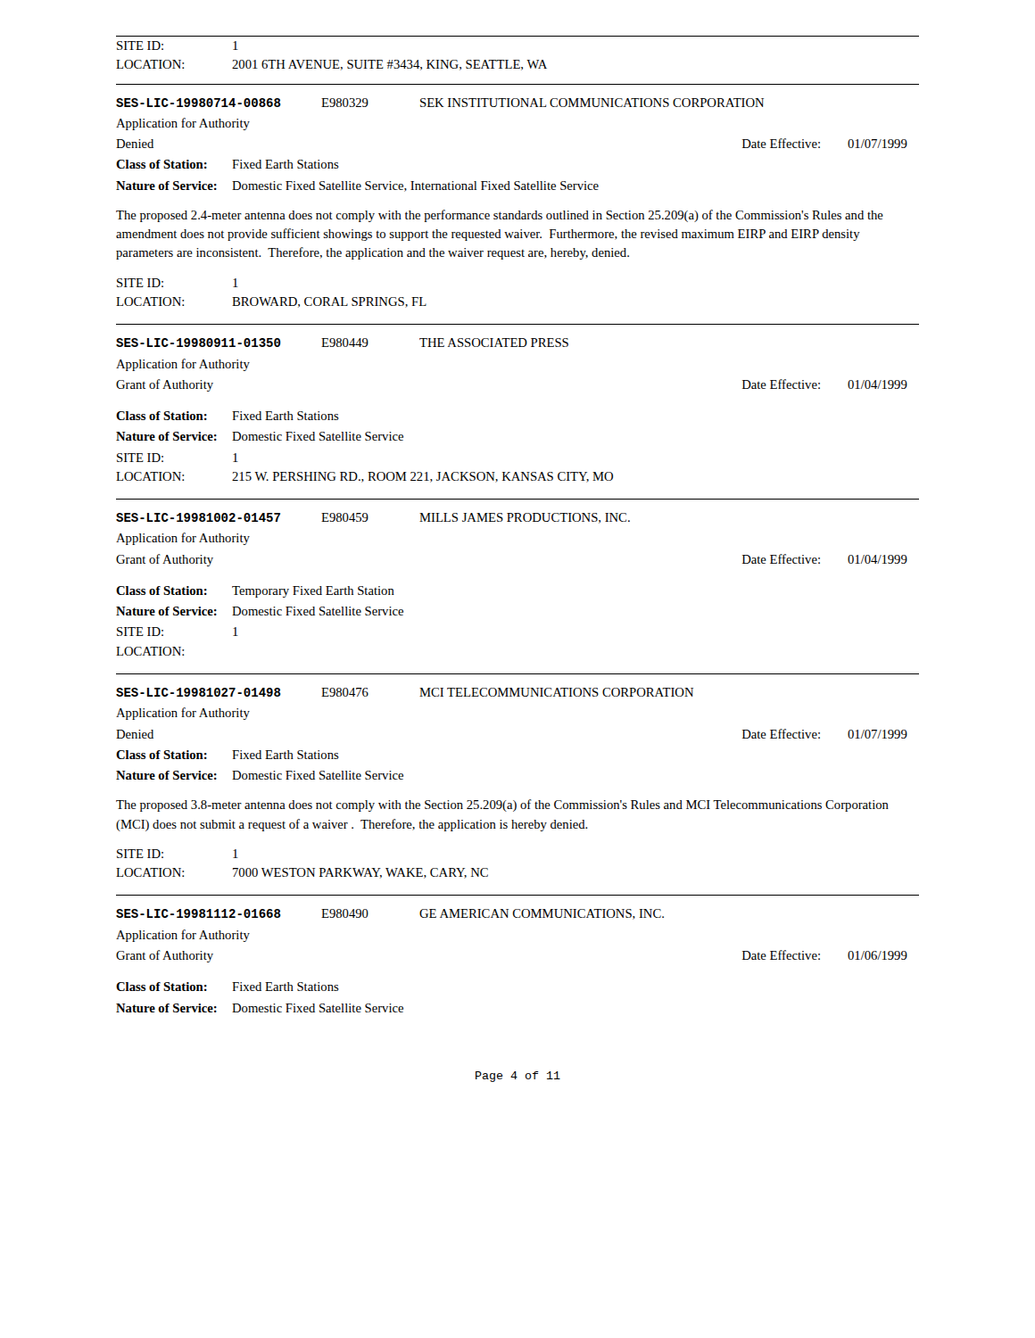SITE ID: 1
LOCATION: 2001 6TH AVENUE, SUITE #3434, KING, SEATTLE, WA
SES-LIC-19980714-00868 E980329 SEK INSTITUTIONAL COMMUNICATIONS CORPORATION
Application for Authority
Denied Date Effective: 01/07/1999
Class of Station: Fixed Earth Stations
Nature of Service: Domestic Fixed Satellite Service, International Fixed Satellite Service
The proposed 2.4-meter antenna does not comply with the performance standards outlined in Section 25.209(a) of the Commission's Rules and the amendment does not provide sufficient showings to support the requested waiver. Furthermore, the revised maximum EIRP and EIRP density parameters are inconsistent. Therefore, the application and the waiver request are, hereby, denied.
SITE ID: 1
LOCATION: BROWARD, CORAL SPRINGS, FL
SES-LIC-19980911-01350 E980449 THE ASSOCIATED PRESS
Application for Authority
Grant of Authority Date Effective: 01/04/1999
Class of Station: Fixed Earth Stations
Nature of Service: Domestic Fixed Satellite Service
SITE ID: 1
LOCATION: 215 W. PERSHING RD., ROOM 221, JACKSON, KANSAS CITY, MO
SES-LIC-19981002-01457 E980459 MILLS JAMES PRODUCTIONS, INC.
Application for Authority
Grant of Authority Date Effective: 01/04/1999
Class of Station: Temporary Fixed Earth Station
Nature of Service: Domestic Fixed Satellite Service
SITE ID: 1
LOCATION:
SES-LIC-19981027-01498 E980476 MCI TELECOMMUNICATIONS CORPORATION
Application for Authority
Denied Date Effective: 01/07/1999
Class of Station: Fixed Earth Stations
Nature of Service: Domestic Fixed Satellite Service
The proposed 3.8-meter antenna does not comply with the Section 25.209(a) of the Commission's Rules and MCI Telecommunications Corporation (MCI) does not submit a request of a waiver . Therefore, the application is hereby denied.
SITE ID: 1
LOCATION: 7000 WESTON PARKWAY, WAKE, CARY, NC
SES-LIC-19981112-01668 E980490 GE AMERICAN COMMUNICATIONS, INC.
Application for Authority
Grant of Authority Date Effective: 01/06/1999
Class of Station: Fixed Earth Stations
Nature of Service: Domestic Fixed Satellite Service
Page 4 of 11